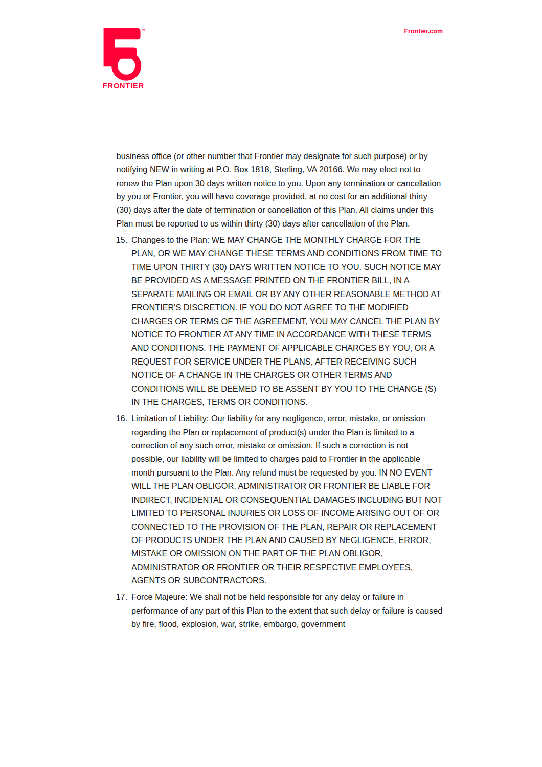FRONTIER ™
Frontier.com
business office (or other number that Frontier may designate for such purpose) or by notifying NEW in writing at P.O. Box 1818, Sterling, VA 20166. We may elect not to renew the Plan upon 30 days written notice to you. Upon any termination or cancellation by you or Frontier, you will have coverage provided, at no cost for an additional thirty (30) days after the date of termination or cancellation of this Plan. All claims under this Plan must be reported to us within thirty (30) days after cancellation of the Plan.
Changes to the Plan: We may change the monthly charge for the Plan, or we may change these terms and conditions from time to time upon thirty (30) days written notice to you. Such notice may be provided as a message printed on the Frontier bill, in a separate mailing or email or by any other reasonable method at Frontier's discretion. If you do not agree to the modified charges or terms of the agreement, you may cancel the Plan by notice to Frontier at any time in accordance with these terms and conditions. The payment of applicable charges by you, or a request for service under the Plans, after receiving such notice of a change in the charges or other terms and conditions will be deemed to be assent by you to the change (s) in the charges, terms or conditions.
Limitation of Liability: Our liability for any negligence, error, mistake, or omission regarding the Plan or replacement of product(s) under the Plan is limited to a correction of any such error, mistake or omission. If such a correction is not possible, our liability will be limited to charges paid to Frontier in the applicable month pursuant to the Plan. Any refund must be requested by you. In no event will the Plan Obligor, Administrator or Frontier be liable for indirect, incidental or consequential damages including but not limited to personal injuries or loss of income arising out of or connected to the provision of the Plan, repair or replacement of products under the Plan and caused by negligence, error, mistake or omission on the part of the Plan Obligor, Administrator or Frontier or their respective employees, agents or subcontractors.
Force Majeure: We shall not be held responsible for any delay or failure in performance of any part of this Plan to the extent that such delay or failure is caused by fire, flood, explosion, war, strike, embargo, government